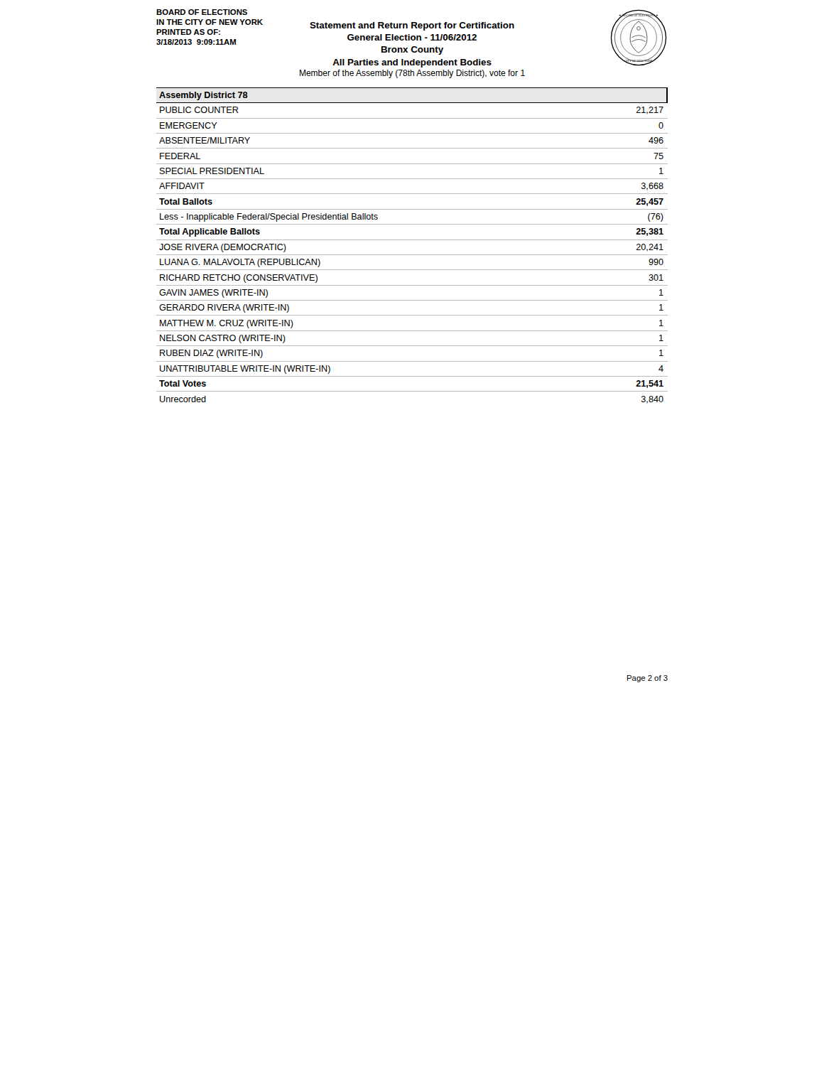BOARD OF ELECTIONS
IN THE CITY OF NEW YORK
PRINTED AS OF:
3/18/2013 9:09:11AM
★ BOARD OF ELECTIONS ★ CITY OF NEW YORK
Statement and Return Report for Certification
General Election - 11/06/2012
Bronx County
All Parties and Independent Bodies
Member of the Assembly (78th Assembly District), vote for 1
Assembly District 78
| PUBLIC COUNTER | 21,217 |
| EMERGENCY | 0 |
| ABSENTEE/MILITARY | 496 |
| FEDERAL | 75 |
| SPECIAL PRESIDENTIAL | 1 |
| AFFIDAVIT | 3,668 |
| Total Ballots | 25,457 |
| Less - Inapplicable Federal/Special Presidential Ballots | (76) |
| Total Applicable Ballots | 25,381 |
| JOSE RIVERA (DEMOCRATIC) | 20,241 |
| LUANA G. MALAVOLTA (REPUBLICAN) | 990 |
| RICHARD RETCHO (CONSERVATIVE) | 301 |
| GAVIN JAMES (WRITE-IN) | 1 |
| GERARDO RIVERA (WRITE-IN) | 1 |
| MATTHEW M. CRUZ (WRITE-IN) | 1 |
| NELSON CASTRO (WRITE-IN) | 1 |
| RUBEN DIAZ (WRITE-IN) | 1 |
| UNATTRIBUTABLE WRITE-IN (WRITE-IN) | 4 |
| Total Votes | 21,541 |
| Unrecorded | 3,840 |
Page 2 of 3